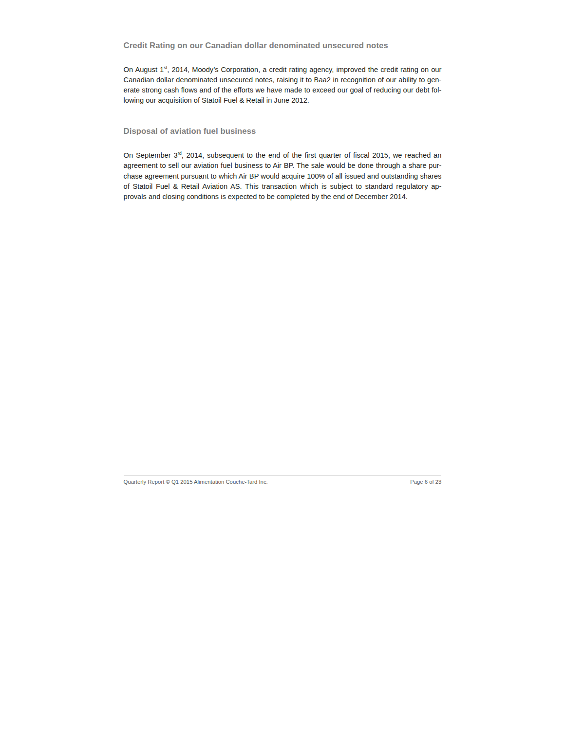Credit Rating on our Canadian dollar denominated unsecured notes
On August 1st, 2014, Moody’s Corporation, a credit rating agency, improved the credit rating on our Canadian dollar denominated unsecured notes, raising it to Baa2 in recognition of our ability to generate strong cash flows and of the efforts we have made to exceed our goal of reducing our debt following our acquisition of Statoil Fuel & Retail in June 2012.
Disposal of aviation fuel business
On September 3rd, 2014, subsequent to the end of the first quarter of fiscal 2015, we reached an agreement to sell our aviation fuel business to Air BP. The sale would be done through a share purchase agreement pursuant to which Air BP would acquire 100% of all issued and outstanding shares of Statoil Fuel & Retail Aviation AS. This transaction which is subject to standard regulatory approvals and closing conditions is expected to be completed by the end of December 2014.
Quarterly Report © Q1 2015 Alimentation Couche-Tard Inc.
Page 6 of 23